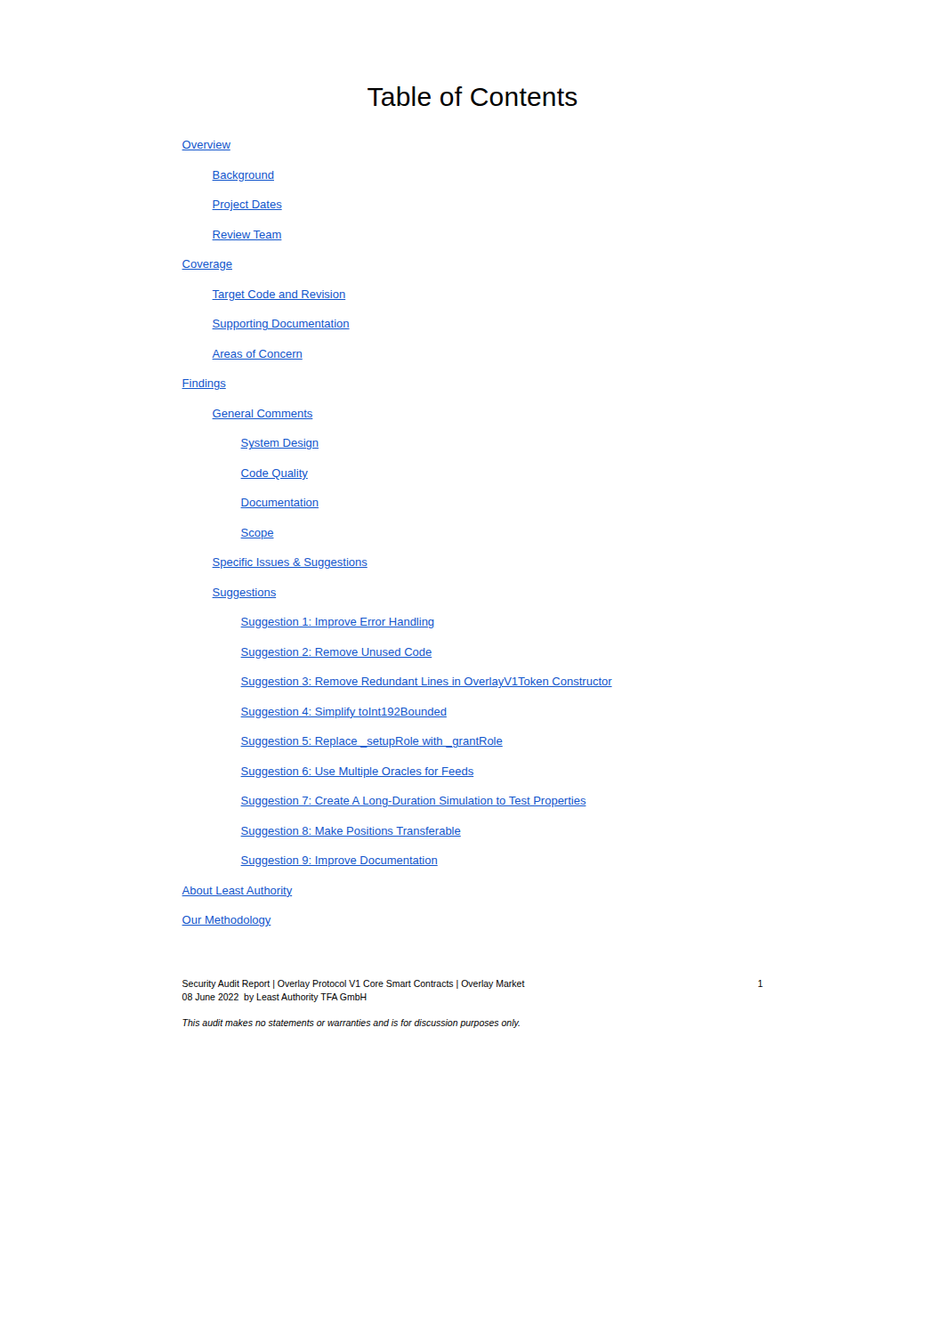Table of Contents
Overview
Background
Project Dates
Review Team
Coverage
Target Code and Revision
Supporting Documentation
Areas of Concern
Findings
General Comments
System Design
Code Quality
Documentation
Scope
Specific Issues & Suggestions
Suggestions
Suggestion 1: Improve Error Handling
Suggestion 2: Remove Unused Code
Suggestion 3: Remove Redundant Lines in OverlayV1Token Constructor
Suggestion 4: Simplify toInt192Bounded
Suggestion 5: Replace _setupRole with _grantRole
Suggestion 6: Use Multiple Oracles for Feeds
Suggestion 7: Create A Long-Duration Simulation to Test Properties
Suggestion 8: Make Positions Transferable
Suggestion 9: Improve Documentation
About Least Authority
Our Methodology
Security Audit Report | Overlay Protocol V1 Core Smart Contracts | Overlay Market
08 June 2022 by Least Authority TFA GmbH
1
This audit makes no statements or warranties and is for discussion purposes only.